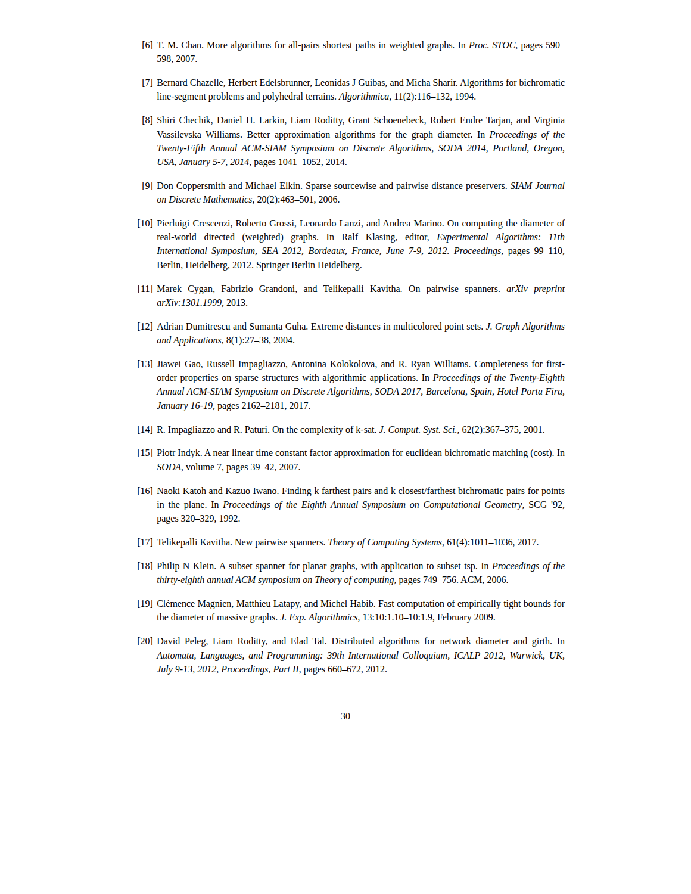T. M. Chan. More algorithms for all-pairs shortest paths in weighted graphs. In Proc. STOC, pages 590–598, 2007.
Bernard Chazelle, Herbert Edelsbrunner, Leonidas J Guibas, and Micha Sharir. Algorithms for bichromatic line-segment problems and polyhedral terrains. Algorithmica, 11(2):116–132, 1994.
Shiri Chechik, Daniel H. Larkin, Liam Roditty, Grant Schoenebeck, Robert Endre Tarjan, and Virginia Vassilevska Williams. Better approximation algorithms for the graph diameter. In Proceedings of the Twenty-Fifth Annual ACM-SIAM Symposium on Discrete Algorithms, SODA 2014, Portland, Oregon, USA, January 5-7, 2014, pages 1041–1052, 2014.
Don Coppersmith and Michael Elkin. Sparse sourcewise and pairwise distance preservers. SIAM Journal on Discrete Mathematics, 20(2):463–501, 2006.
Pierluigi Crescenzi, Roberto Grossi, Leonardo Lanzi, and Andrea Marino. On computing the diameter of real-world directed (weighted) graphs. In Ralf Klasing, editor, Experimental Algorithms: 11th International Symposium, SEA 2012, Bordeaux, France, June 7-9, 2012. Proceedings, pages 99–110, Berlin, Heidelberg, 2012. Springer Berlin Heidelberg.
Marek Cygan, Fabrizio Grandoni, and Telikepalli Kavitha. On pairwise spanners. arXiv preprint arXiv:1301.1999, 2013.
Adrian Dumitrescu and Sumanta Guha. Extreme distances in multicolored point sets. J. Graph Algorithms and Applications, 8(1):27–38, 2004.
Jiawei Gao, Russell Impagliazzo, Antonina Kolokolova, and R. Ryan Williams. Completeness for first-order properties on sparse structures with algorithmic applications. In Proceedings of the Twenty-Eighth Annual ACM-SIAM Symposium on Discrete Algorithms, SODA 2017, Barcelona, Spain, Hotel Porta Fira, January 16-19, pages 2162–2181, 2017.
R. Impagliazzo and R. Paturi. On the complexity of k-sat. J. Comput. Syst. Sci., 62(2):367–375, 2001.
Piotr Indyk. A near linear time constant factor approximation for euclidean bichromatic matching (cost). In SODA, volume 7, pages 39–42, 2007.
Naoki Katoh and Kazuo Iwano. Finding k farthest pairs and k closest/farthest bichromatic pairs for points in the plane. In Proceedings of the Eighth Annual Symposium on Computational Geometry, SCG '92, pages 320–329, 1992.
Telikepalli Kavitha. New pairwise spanners. Theory of Computing Systems, 61(4):1011–1036, 2017.
Philip N Klein. A subset spanner for planar graphs, with application to subset tsp. In Proceedings of the thirty-eighth annual ACM symposium on Theory of computing, pages 749–756. ACM, 2006.
Clémence Magnien, Matthieu Latapy, and Michel Habib. Fast computation of empirically tight bounds for the diameter of massive graphs. J. Exp. Algorithmics, 13:10:1.10–10:1.9, February 2009.
David Peleg, Liam Roditty, and Elad Tal. Distributed algorithms for network diameter and girth. In Automata, Languages, and Programming: 39th International Colloquium, ICALP 2012, Warwick, UK, July 9-13, 2012, Proceedings, Part II, pages 660–672, 2012.
30